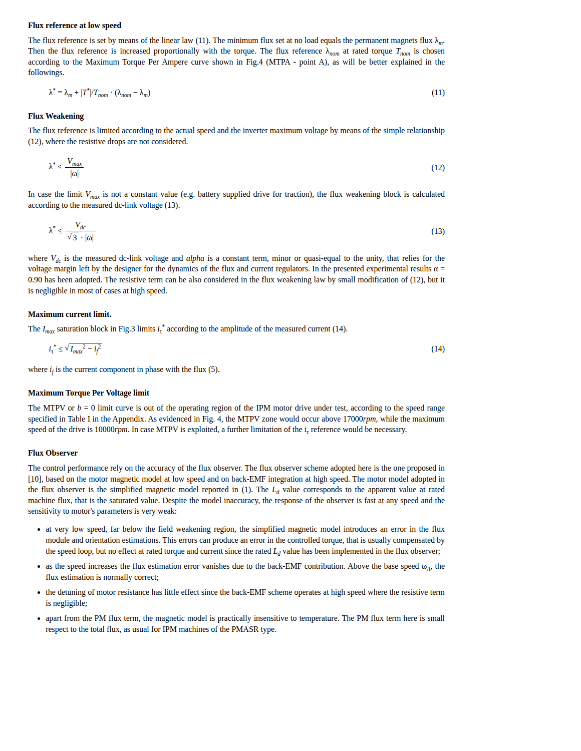Flux reference at low speed
The flux reference is set by means of the linear law (11). The minimum flux set at no load equals the permanent magnets flux λm. Then the flux reference is increased proportionally with the torque. The flux reference λnom at rated torque Tnom is chosen according to the Maximum Torque Per Ampere curve shown in Fig.4 (MTPA - point A), as will be better explained in the followings.
λ* = λm + |T*|/Tnom · (λnom − λm) (11)
Flux Weakening
The flux reference is limited according to the actual speed and the inverter maximum voltage by means of the simple relationship (12), where the resistive drops are not considered.
λ* ≤ Vmax |ω| (12)
In case the limit Vmax is not a constant value (e.g. battery supplied drive for traction), the flux weakening block is calculated according to the measured dc-link voltage (13).
λ* ≤ Vdc 3 · |ω| (13)
where Vdc is the measured dc-link voltage and alpha is a constant term, minor or quasi-equal to the unity, that relies for the voltage margin left by the designer for the dynamics of the flux and current regulators. In the presented experimental results α = 0.90 has been adopted. The resistive term can be also considered in the flux weakening law by small modification of (12), but it is negligible in most of cases at high speed.
Maximum current limit.
The Imax saturation block in Fig.3 limits iτ* according to the amplitude of the measured current (14).
iτ* ≤ Imax2 − if2 (14)
where if is the current component in phase with the flux (5).
Maximum Torque Per Voltage limit
The MTPV or b = 0 limit curve is out of the operating region of the IPM motor drive under test, according to the speed range specified in Table I in the Appendix. As evidenced in Fig. 4, the MTPV zone would occur above 17000rpm, while the maximum speed of the drive is 10000rpm. In case MTPV is exploited, a further limitation of the iτ reference would be necessary.
Flux Observer
The control performance rely on the accuracy of the flux observer. The flux observer scheme adopted here is the one proposed in [10], based on the motor magnetic model at low speed and on back-EMF integration at high speed. The motor model adopted in the flux observer is the simplified magnetic model reported in (1). The Ld value corresponds to the apparent value at rated machine flux, that is the saturated value. Despite the model inaccuracy, the response of the observer is fast at any speed and the sensitivity to motor's parameters is very weak:
at very low speed, far below the field weakening region, the simplified magnetic model introduces an error in the flux module and orientation estimations. This errors can produce an error in the controlled torque, that is usually compensated by the speed loop, but no effect at rated torque and current since the rated Ld value has been implemented in the flux observer;
as the speed increases the flux estimation error vanishes due to the back-EMF contribution. Above the base speed ωA, the flux estimation is normally correct;
the detuning of motor resistance has little effect since the back-EMF scheme operates at high speed where the resistive term is negligible;
apart from the PM flux term, the magnetic model is practically insensitive to temperature. The PM flux term here is small respect to the total flux, as usual for IPM machines of the PMASR type.